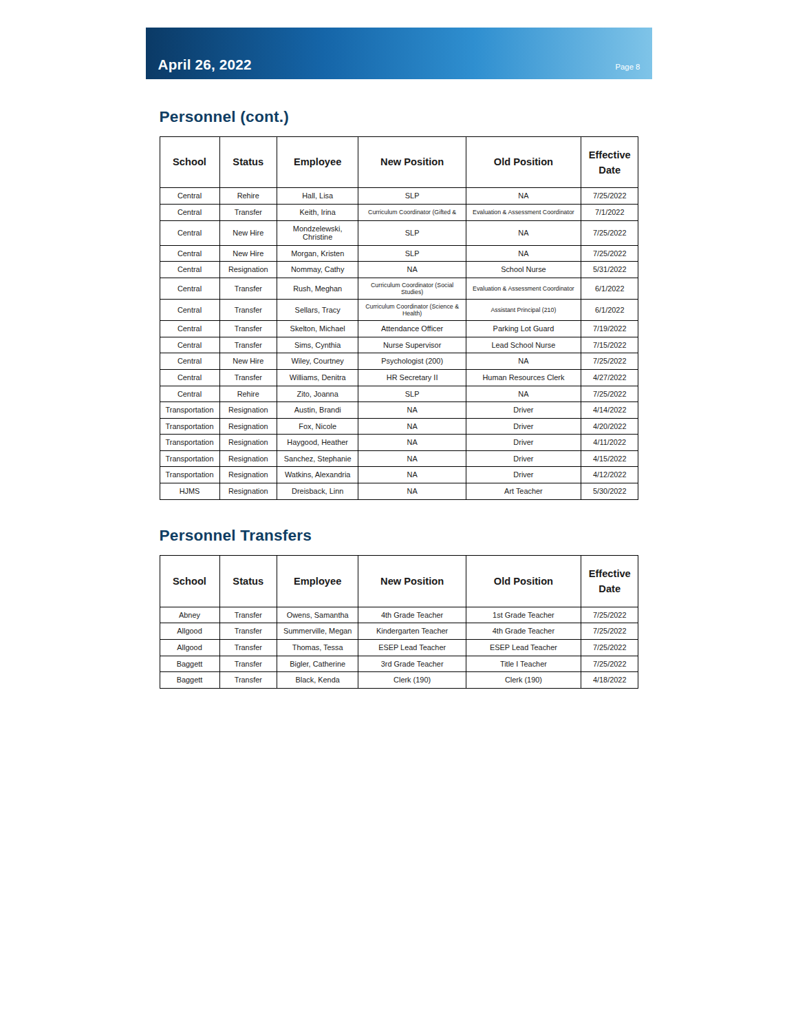April 26, 2022
Page 8
Personnel (cont.)
| School | Status | Employee | New Position | Old Position | Effective Date |
| --- | --- | --- | --- | --- | --- |
| Central | Rehire | Hall, Lisa | SLP | NA | 7/25/2022 |
| Central | Transfer | Keith, Irina | Curriculum Coordinator (Gifted & | Evaluation & Assessment Coordinator | 7/1/2022 |
| Central | New Hire | Mondzelewski, Christine | SLP | NA | 7/25/2022 |
| Central | New Hire | Morgan, Kristen | SLP | NA | 7/25/2022 |
| Central | Resignation | Nommay, Cathy | NA | School Nurse | 5/31/2022 |
| Central | Transfer | Rush, Meghan | Curriculum Coordinator (Social Studies) | Evaluation & Assessment Coordinator | 6/1/2022 |
| Central | Transfer | Sellars, Tracy | Curriculum Coordinator (Science & Health) | Assistant Principal (210) | 6/1/2022 |
| Central | Transfer | Skelton, Michael | Attendance Officer | Parking Lot Guard | 7/19/2022 |
| Central | Transfer | Sims, Cynthia | Nurse Supervisor | Lead School Nurse | 7/15/2022 |
| Central | New Hire | Wiley, Courtney | Psychologist (200) | NA | 7/25/2022 |
| Central | Transfer | Williams, Denitra | HR Secretary II | Human Resources Clerk | 4/27/2022 |
| Central | Rehire | Zito, Joanna | SLP | NA | 7/25/2022 |
| Transportation | Resignation | Austin, Brandi | NA | Driver | 4/14/2022 |
| Transportation | Resignation | Fox, Nicole | NA | Driver | 4/20/2022 |
| Transportation | Resignation | Haygood, Heather | NA | Driver | 4/11/2022 |
| Transportation | Resignation | Sanchez, Stephanie | NA | Driver | 4/15/2022 |
| Transportation | Resignation | Watkins, Alexandria | NA | Driver | 4/12/2022 |
| HJMS | Resignation | Dreisback, Linn | NA | Art Teacher | 5/30/2022 |
Personnel Transfers
| School | Status | Employee | New Position | Old Position | Effective Date |
| --- | --- | --- | --- | --- | --- |
| Abney | Transfer | Owens, Samantha | 4th Grade Teacher | 1st Grade Teacher | 7/25/2022 |
| Allgood | Transfer | Summerville, Megan | Kindergarten Teacher | 4th Grade Teacher | 7/25/2022 |
| Allgood | Transfer | Thomas, Tessa | ESEP Lead Teacher | ESEP Lead Teacher | 7/25/2022 |
| Baggett | Transfer | Bigler, Catherine | 3rd Grade Teacher | Title I Teacher | 7/25/2022 |
| Baggett | Transfer | Black, Kenda | Clerk (190) | Clerk (190) | 4/18/2022 |